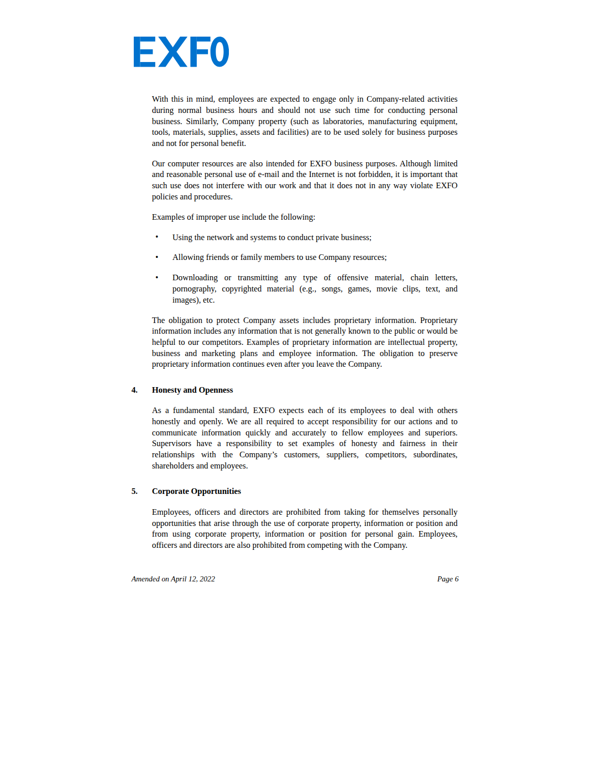With this in mind, employees are expected to engage only in Company-related activities during normal business hours and should not use such time for conducting personal business. Similarly, Company property (such as laboratories, manufacturing equipment, tools, materials, supplies, assets and facilities) are to be used solely for business purposes and not for personal benefit.
Our computer resources are also intended for EXFO business purposes. Although limited and reasonable personal use of e-mail and the Internet is not forbidden, it is important that such use does not interfere with our work and that it does not in any way violate EXFO policies and procedures.
Examples of improper use include the following:
Using the network and systems to conduct private business;
Allowing friends or family members to use Company resources;
Downloading or transmitting any type of offensive material, chain letters, pornography, copyrighted material (e.g., songs, games, movie clips, text, and images), etc.
The obligation to protect Company assets includes proprietary information. Proprietary information includes any information that is not generally known to the public or would be helpful to our competitors. Examples of proprietary information are intellectual property, business and marketing plans and employee information. The obligation to preserve proprietary information continues even after you leave the Company.
4.
Honesty and Openness
As a fundamental standard, EXFO expects each of its employees to deal with others honestly and openly. We are all required to accept responsibility for our actions and to communicate information quickly and accurately to fellow employees and superiors. Supervisors have a responsibility to set examples of honesty and fairness in their relationships with the Company’s customers, suppliers, competitors, subordinates, shareholders and employees.
5.
Corporate Opportunities
Employees, officers and directors are prohibited from taking for themselves personally opportunities that arise through the use of corporate property, information or position and from using corporate property, information or position for personal gain. Employees, officers and directors are also prohibited from competing with the Company.
Amended on April 12, 2022
Page 6